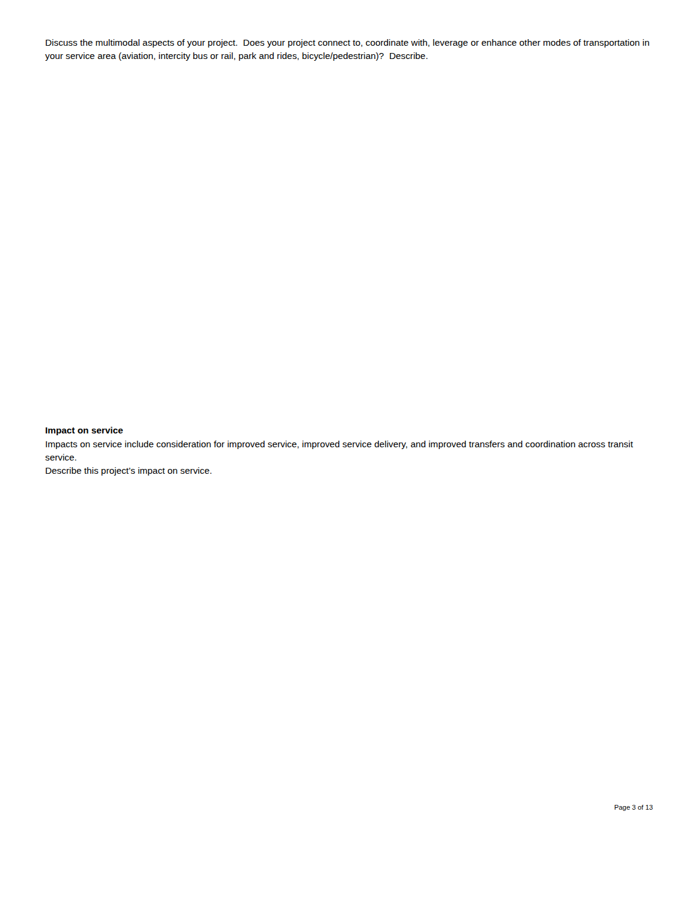Discuss the multimodal aspects of your project. Does your project connect to, coordinate with, leverage or enhance other modes of transportation in your service area (aviation, intercity bus or rail, park and rides, bicycle/pedestrian)? Describe.
Impact on service
Impacts on service include consideration for improved service, improved service delivery, and improved transfers and coordination across transit service.
Describe this project’s impact on service.
Page 3 of 13